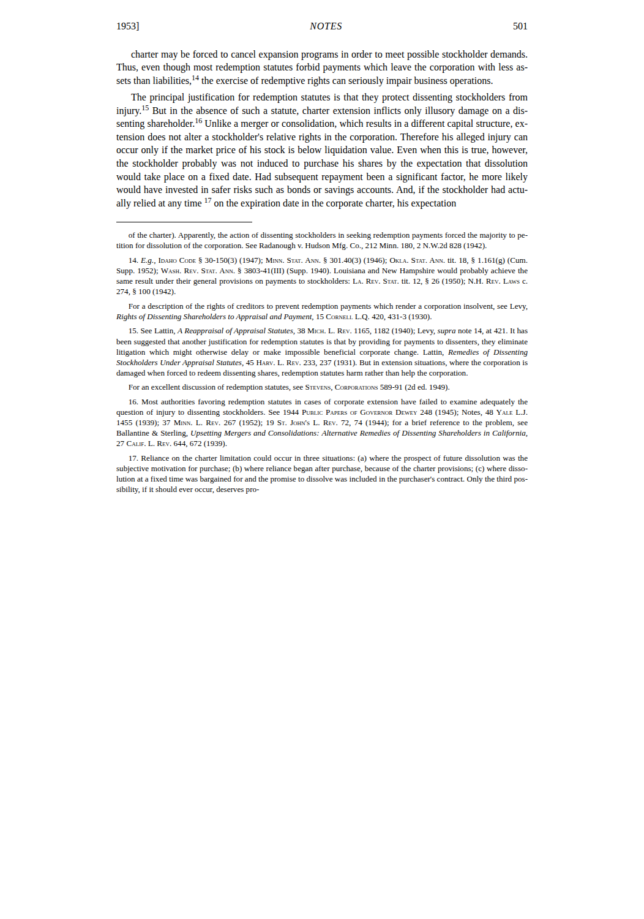1953] NOTES 501
charter may be forced to cancel expansion programs in order to meet possible stockholder demands. Thus, even though most redemption statutes forbid payments which leave the corporation with less assets than liabilities,14 the exercise of redemptive rights can seriously impair business operations.
The principal justification for redemption statutes is that they protect dissenting stockholders from injury.15 But in the absence of such a statute, charter extension inflicts only illusory damage on a dissenting shareholder.16 Unlike a merger or consolidation, which results in a different capital structure, extension does not alter a stockholder's relative rights in the corporation. Therefore his alleged injury can occur only if the market price of his stock is below liquidation value. Even when this is true, however, the stockholder probably was not induced to purchase his shares by the expectation that dissolution would take place on a fixed date. Had subsequent repayment been a significant factor, he more likely would have invested in safer risks such as bonds or savings accounts. And, if the stockholder had actually relied at any time 17 on the expiration date in the corporate charter, his expectation
of the charter). Apparently, the action of dissenting stockholders in seeking redemption payments forced the majority to petition for dissolution of the corporation. See Radanough v. Hudson Mfg. Co., 212 Minn. 180, 2 N.W.2d 828 (1942).
14. E.g., Idaho Code § 30-150(3) (1947); Minn. Stat. Ann. § 301.40(3) (1946); Okla. Stat. Ann. tit. 18, § 1.161(g) (Cum. Supp. 1952); Wash. Rev. Stat. Ann. § 3803-41(III) (Supp. 1940). Louisiana and New Hampshire would probably achieve the same result under their general provisions on payments to stockholders: La. Rev. Stat. tit. 12, § 26 (1950); N.H. Rev. Laws c. 274, § 100 (1942).
For a description of the rights of creditors to prevent redemption payments which render a corporation insolvent, see Levy, Rights of Dissenting Shareholders to Appraisal and Payment, 15 Cornell L.Q. 420, 431-3 (1930).
15. See Lattin, A Reappraisal of Appraisal Statutes, 38 Mich. L. Rev. 1165, 1182 (1940); Levy, supra note 14, at 421. It has been suggested that another justification for redemption statutes is that by providing for payments to dissenters, they eliminate litigation which might otherwise delay or make impossible beneficial corporate change. Lattin, Remedies of Dissenting Stockholders Under Appraisal Statutes, 45 Harv. L. Rev. 233, 237 (1931). But in extension situations, where the corporation is damaged when forced to redeem dissenting shares, redemption statutes harm rather than help the corporation.
For an excellent discussion of redemption statutes, see Stevens, Corporations 589-91 (2d ed. 1949).
16. Most authorities favoring redemption statutes in cases of corporate extension have failed to examine adequately the question of injury to dissenting stockholders. See 1944 Public Papers of Governor Dewey 248 (1945); Notes, 48 Yale L.J. 1455 (1939); 37 Minn. L. Rev. 267 (1952); 19 St. John's L. Rev. 72, 74 (1944); for a brief reference to the problem, see Ballantine & Sterling, Upsetting Mergers and Consolidations: Alternative Remedies of Dissenting Shareholders in California, 27 Calif. L. Rev. 644, 672 (1939).
17. Reliance on the charter limitation could occur in three situations: (a) where the prospect of future dissolution was the subjective motivation for purchase; (b) where reliance began after purchase, because of the charter provisions; (c) where dissolution at a fixed time was bargained for and the promise to dissolve was included in the purchaser's contract. Only the third possibility, if it should ever occur, deserves pro-